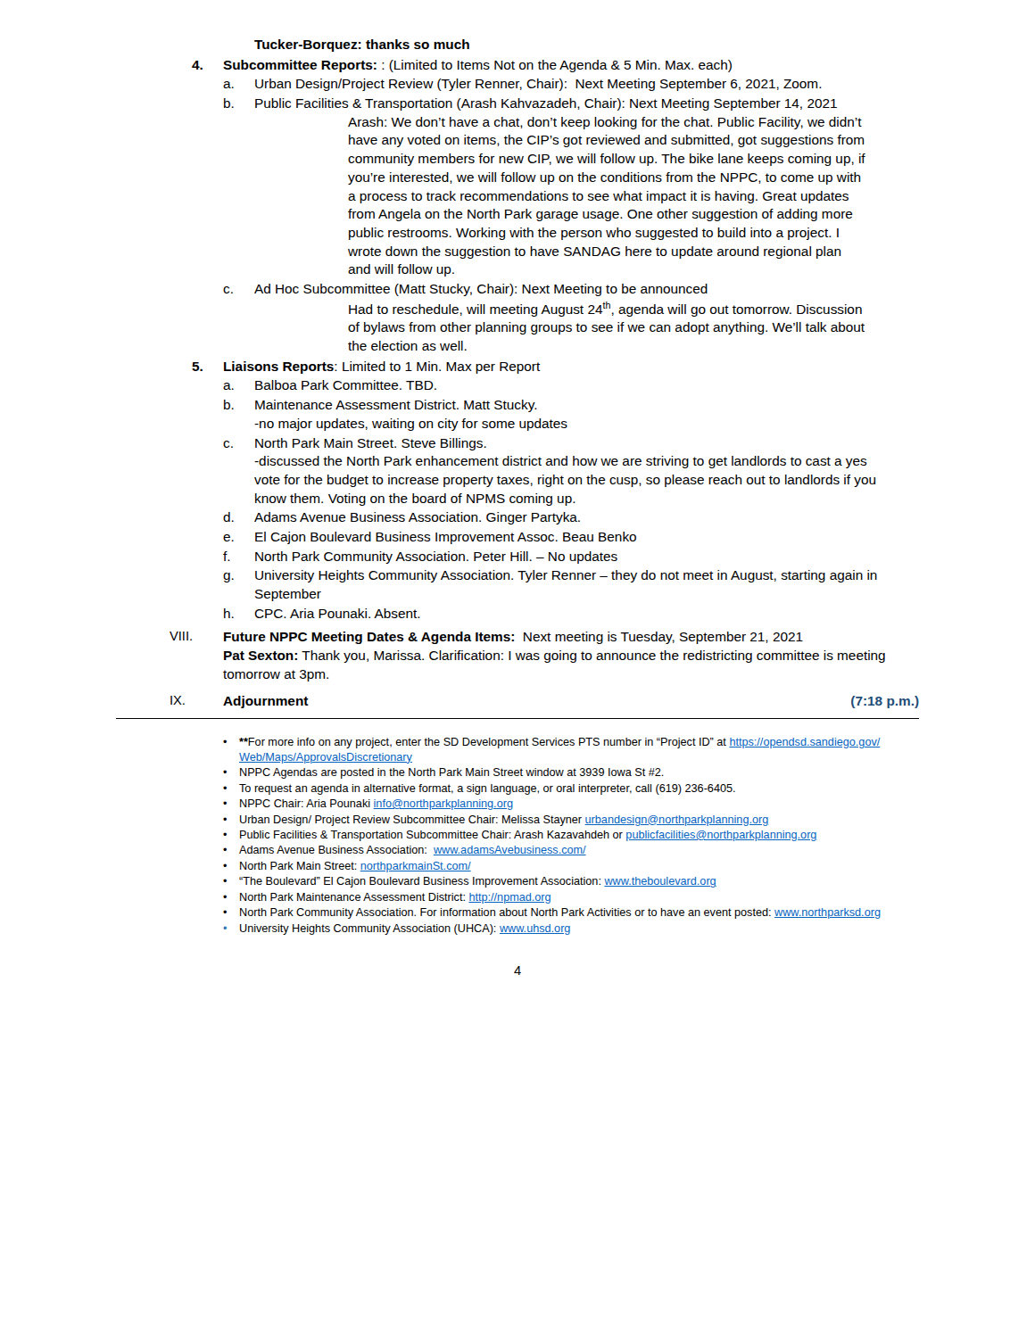Tucker-Borquez: thanks so much
4. Subcommittee Reports: : (Limited to Items Not on the Agenda & 5 Min. Max. each)
a. Urban Design/Project Review (Tyler Renner, Chair): Next Meeting September 6, 2021, Zoom.
b. Public Facilities & Transportation (Arash Kahvazadeh, Chair): Next Meeting September 14, 2021
Arash: We don’t have a chat, don’t keep looking for the chat. Public Facility, we didn’t have any voted on items, the CIP’s got reviewed and submitted, got suggestions from community members for new CIP, we will follow up. The bike lane keeps coming up, if you’re interested, we will follow up on the conditions from the NPPC, to come up with a process to track recommendations to see what impact it is having. Great updates from Angela on the North Park garage usage. One other suggestion of adding more public restrooms. Working with the person who suggested to build into a project. I wrote down the suggestion to have SANDAG here to update around regional plan and will follow up.
c. Ad Hoc Subcommittee (Matt Stucky, Chair): Next Meeting to be announced
Had to reschedule, will meeting August 24th, agenda will go out tomorrow. Discussion of bylaws from other planning groups to see if we can adopt anything. We’ll talk about the election as well.
5. Liaisons Reports: Limited to 1 Min. Max per Report
a. Balboa Park Committee. TBD.
b. Maintenance Assessment District. Matt Stucky.
-no major updates, waiting on city for some updates
c. North Park Main Street. Steve Billings.
-discussed the North Park enhancement district and how we are striving to get landlords to cast a yes vote for the budget to increase property taxes, right on the cusp, so please reach out to landlords if you know them. Voting on the board of NPMS coming up.
d. Adams Avenue Business Association. Ginger Partyka.
e. El Cajon Boulevard Business Improvement Assoc. Beau Benko
f. North Park Community Association. Peter Hill. – No updates
g. University Heights Community Association. Tyler Renner – they do not meet in August, starting again in September
h. CPC. Aria Pounaki. Absent.
VIII. Future NPPC Meeting Dates & Agenda Items: Next meeting is Tuesday, September 21, 2021
Pat Sexton: Thank you, Marissa. Clarification: I was going to announce the redistricting committee is meeting tomorrow at 3pm.
IX. Adjournment (7:18 p.m.)
**For more info on any project, enter the SD Development Services PTS number in “Project ID” at https://opendsd.sandiego.gov/Web/Maps/ApprovalsDiscretionary
NPPC Agendas are posted in the North Park Main Street window at 3939 Iowa St #2.
To request an agenda in alternative format, a sign language, or oral interpreter, call (619) 236-6405.
NPPC Chair: Aria Pounaki info@northparkplanning.org
Urban Design/ Project Review Subcommittee Chair: Melissa Stayner urbandesign@northparkplanning.org
Public Facilities & Transportation Subcommittee Chair: Arash Kazavahdeh or publicfacilities@northparkplanning.org
Adams Avenue Business Association: www.adamsAvebusiness.com/
North Park Main Street: northparkmainSt.com/
“The Boulevard” El Cajon Boulevard Business Improvement Association: www.theboulevard.org
North Park Maintenance Assessment District: http://npmad.org
North Park Community Association. For information about North Park Activities or to have an event posted: www.northparksd.org
University Heights Community Association (UHCA): www.uhsd.org
4